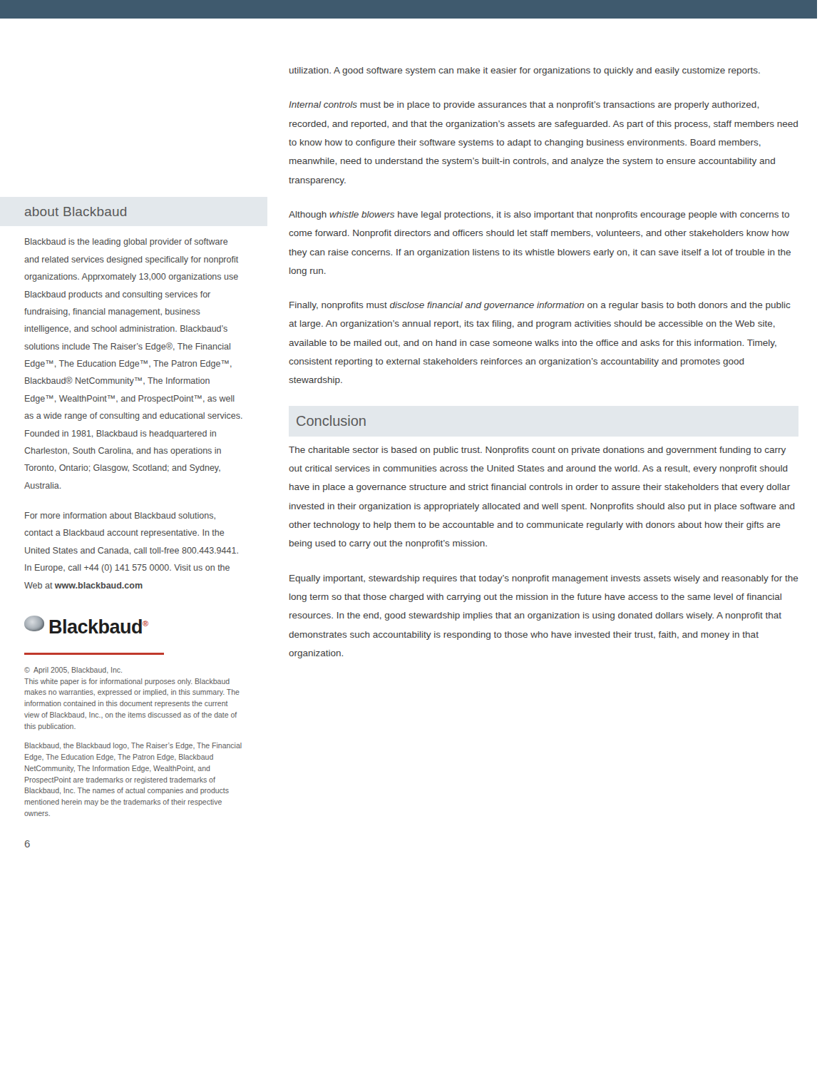about Blackbaud
Blackbaud is the leading global provider of software and related services designed specifically for nonprofit organizations. Apprxomately 13,000 organizations use Blackbaud products and consulting services for fundraising, financial management, business intelligence, and school administration. Blackbaud’s solutions include The Raiser’s Edge®, The Financial Edge™, The Education Edge™, The Patron Edge™, Blackbaud® NetCommunity™, The Information Edge™, WealthPoint™, and ProspectPoint™, as well as a wide range of consulting and educational services. Founded in 1981, Blackbaud is headquartered in Charleston, South Carolina, and has operations in Toronto, Ontario; Glasgow, Scotland; and Sydney, Australia.
For more information about Blackbaud solutions, contact a Blackbaud account representative. In the United States and Canada, call toll-free 800.443.9441. In Europe, call +44 (0) 141 575 0000. Visit us on the Web at www.blackbaud.com
Blackbaud®
© April 2005, Blackbaud, Inc.
This white paper is for informational purposes only. Blackbaud makes no warranties, expressed or implied, in this summary. The information contained in this document represents the current view of Blackbaud, Inc., on the items discussed as of the date of this publication.
Blackbaud, the Blackbaud logo, The Raiser’s Edge, The Financial Edge, The Education Edge, The Patron Edge, Blackbaud NetCommunity, The Information Edge, WealthPoint, and ProspectPoint are trademarks or registered trademarks of Blackbaud, Inc. The names of actual companies and products mentioned herein may be the trademarks of their respective owners.
6
utilization. A good software system can make it easier for organizations to quickly and easily customize reports.
Internal controls must be in place to provide assurances that a nonprofit’s transactions are properly authorized, recorded, and reported, and that the organization’s assets are safeguarded. As part of this process, staff members need to know how to configure their software systems to adapt to changing business environments. Board members, meanwhile, need to understand the system’s built-in controls, and analyze the system to ensure accountability and transparency.
Although whistle blowers have legal protections, it is also important that nonprofits encourage people with concerns to come forward. Nonprofit directors and officers should let staff members, volunteers, and other stakeholders know how they can raise concerns. If an organization listens to its whistle blowers early on, it can save itself a lot of trouble in the long run.
Finally, nonprofits must disclose financial and governance information on a regular basis to both donors and the public at large. An organization’s annual report, its tax filing, and program activities should be accessible on the Web site, available to be mailed out, and on hand in case someone walks into the office and asks for this information. Timely, consistent reporting to external stakeholders reinforces an organization’s accountability and promotes good stewardship.
Conclusion
The charitable sector is based on public trust. Nonprofits count on private donations and government funding to carry out critical services in communities across the United States and around the world. As a result, every nonprofit should have in place a governance structure and strict financial controls in order to assure their stakeholders that every dollar invested in their organization is appropriately allocated and well spent. Nonprofits should also put in place software and other technology to help them to be accountable and to communicate regularly with donors about how their gifts are being used to carry out the nonprofit’s mission.
Equally important, stewardship requires that today’s nonprofit management invests assets wisely and reasonably for the long term so that those charged with carrying out the mission in the future have access to the same level of financial resources. In the end, good stewardship implies that an organization is using donated dollars wisely. A nonprofit that demonstrates such accountability is responding to those who have invested their trust, faith, and money in that organization.